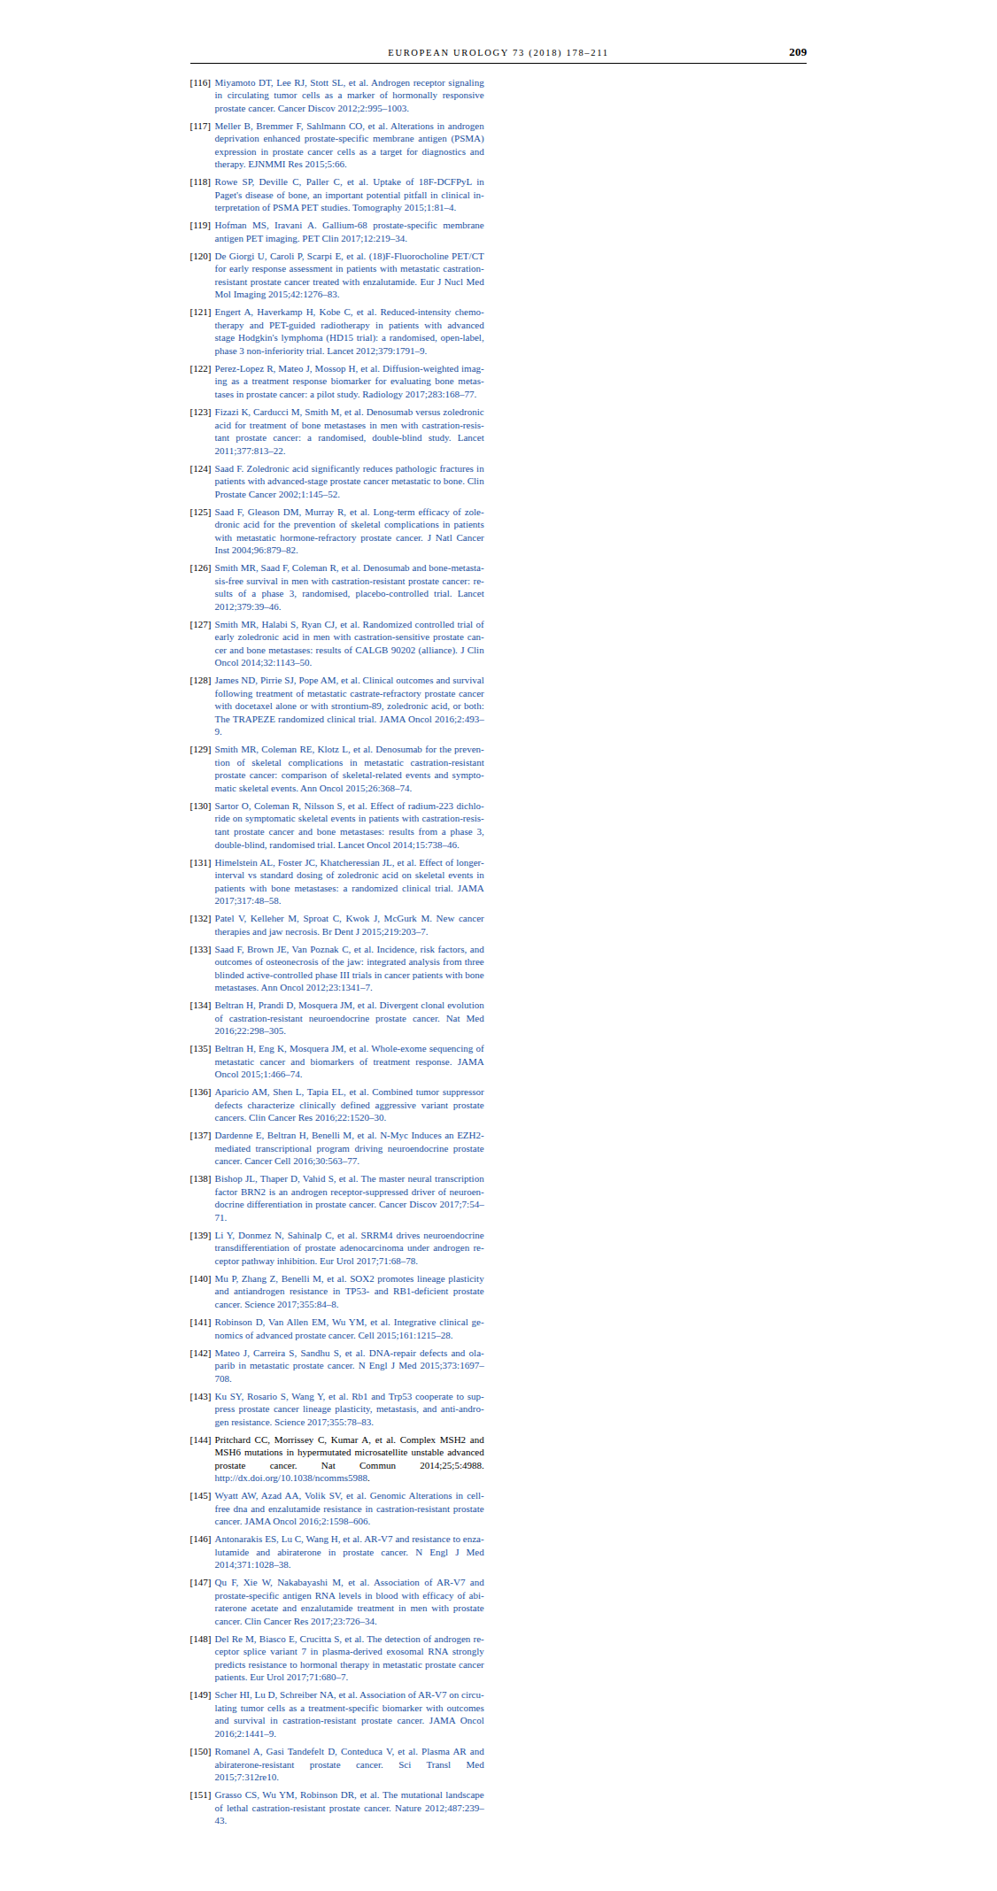European Urology 73 (2018) 178–211
209
[116] Miyamoto DT, Lee RJ, Stott SL, et al. Androgen receptor signaling in circulating tumor cells as a marker of hormonally responsive prostate cancer. Cancer Discov 2012;2:995–1003.
[117] Meller B, Bremmer F, Sahlmann CO, et al. Alterations in androgen deprivation enhanced prostate-specific membrane antigen (PSMA) expression in prostate cancer cells as a target for diagnostics and therapy. EJNMMI Res 2015;5:66.
[118] Rowe SP, Deville C, Paller C, et al. Uptake of 18F-DCFPyL in Paget's disease of bone, an important potential pitfall in clinical interpretation of PSMA PET studies. Tomography 2015;1:81–4.
[119] Hofman MS, Iravani A. Gallium-68 prostate-specific membrane antigen PET imaging. PET Clin 2017;12:219–34.
[120] De Giorgi U, Caroli P, Scarpi E, et al. (18)F-Fluorocholine PET/CT for early response assessment in patients with metastatic castration-resistant prostate cancer treated with enzalutamide. Eur J Nucl Med Mol Imaging 2015;42:1276–83.
[121] Engert A, Haverkamp H, Kobe C, et al. Reduced-intensity chemotherapy and PET-guided radiotherapy in patients with advanced stage Hodgkin's lymphoma (HD15 trial): a randomised, open-label, phase 3 non-inferiority trial. Lancet 2012;379:1791–9.
[122] Perez-Lopez R, Mateo J, Mossop H, et al. Diffusion-weighted imaging as a treatment response biomarker for evaluating bone metastases in prostate cancer: a pilot study. Radiology 2017;283:168–77.
[123] Fizazi K, Carducci M, Smith M, et al. Denosumab versus zoledronic acid for treatment of bone metastases in men with castration-resistant prostate cancer: a randomised, double-blind study. Lancet 2011;377:813–22.
[124] Saad F. Zoledronic acid significantly reduces pathologic fractures in patients with advanced-stage prostate cancer metastatic to bone. Clin Prostate Cancer 2002;1:145–52.
[125] Saad F, Gleason DM, Murray R, et al. Long-term efficacy of zoledronic acid for the prevention of skeletal complications in patients with metastatic hormone-refractory prostate cancer. J Natl Cancer Inst 2004;96:879–82.
[126] Smith MR, Saad F, Coleman R, et al. Denosumab and bone-metastasis-free survival in men with castration-resistant prostate cancer: results of a phase 3, randomised, placebo-controlled trial. Lancet 2012;379:39–46.
[127] Smith MR, Halabi S, Ryan CJ, et al. Randomized controlled trial of early zoledronic acid in men with castration-sensitive prostate cancer and bone metastases: results of CALGB 90202 (alliance). J Clin Oncol 2014;32:1143–50.
[128] James ND, Pirrie SJ, Pope AM, et al. Clinical outcomes and survival following treatment of metastatic castrate-refractory prostate cancer with docetaxel alone or with strontium-89, zoledronic acid, or both: The TRAPEZE randomized clinical trial. JAMA Oncol 2016;2:493–9.
[129] Smith MR, Coleman RE, Klotz L, et al. Denosumab for the prevention of skeletal complications in metastatic castration-resistant prostate cancer: comparison of skeletal-related events and symptomatic skeletal events. Ann Oncol 2015;26:368–74.
[130] Sartor O, Coleman R, Nilsson S, et al. Effect of radium-223 dichloride on symptomatic skeletal events in patients with castration-resistant prostate cancer and bone metastases: results from a phase 3, double-blind, randomised trial. Lancet Oncol 2014;15:738–46.
[131] Himelstein AL, Foster JC, Khatcheressian JL, et al. Effect of longer-interval vs standard dosing of zoledronic acid on skeletal events in patients with bone metastases: a randomized clinical trial. JAMA 2017;317:48–58.
[132] Patel V, Kelleher M, Sproat C, Kwok J, McGurk M. New cancer therapies and jaw necrosis. Br Dent J 2015;219:203–7.
[133] Saad F, Brown JE, Van Poznak C, et al. Incidence, risk factors, and outcomes of osteonecrosis of the jaw: integrated analysis from three blinded active-controlled phase III trials in cancer patients with bone metastases. Ann Oncol 2012;23:1341–7.
[134] Beltran H, Prandi D, Mosquera JM, et al. Divergent clonal evolution of castration-resistant neuroendocrine prostate cancer. Nat Med 2016;22:298–305.
[135] Beltran H, Eng K, Mosquera JM, et al. Whole-exome sequencing of metastatic cancer and biomarkers of treatment response. JAMA Oncol 2015;1:466–74.
[136] Aparicio AM, Shen L, Tapia EL, et al. Combined tumor suppressor defects characterize clinically defined aggressive variant prostate cancers. Clin Cancer Res 2016;22:1520–30.
[137] Dardenne E, Beltran H, Benelli M, et al. N-Myc Induces an EZH2-mediated transcriptional program driving neuroendocrine prostate cancer. Cancer Cell 2016;30:563–77.
[138] Bishop JL, Thaper D, Vahid S, et al. The master neural transcription factor BRN2 is an androgen receptor-suppressed driver of neuroendocrine differentiation in prostate cancer. Cancer Discov 2017;7:54–71.
[139] Li Y, Donmez N, Sahinalp C, et al. SRRM4 drives neuroendocrine transdifferentiation of prostate adenocarcinoma under androgen receptor pathway inhibition. Eur Urol 2017;71:68–78.
[140] Mu P, Zhang Z, Benelli M, et al. SOX2 promotes lineage plasticity and antiandrogen resistance in TP53- and RB1-deficient prostate cancer. Science 2017;355:84–8.
[141] Robinson D, Van Allen EM, Wu YM, et al. Integrative clinical genomics of advanced prostate cancer. Cell 2015;161:1215–28.
[142] Mateo J, Carreira S, Sandhu S, et al. DNA-repair defects and olaparib in metastatic prostate cancer. N Engl J Med 2015;373:1697–708.
[143] Ku SY, Rosario S, Wang Y, et al. Rb1 and Trp53 cooperate to suppress prostate cancer lineage plasticity, metastasis, and anti-androgen resistance. Science 2017;355:78–83.
[144] Pritchard CC, Morrissey C, Kumar A, et al. Complex MSH2 and MSH6 mutations in hypermutated microsatellite unstable advanced prostate cancer. Nat Commun 2014;25;5:4988. http://dx.doi.org/10.1038/ncomms5988.
[145] Wyatt AW, Azad AA, Volik SV, et al. Genomic Alterations in cell-free dna and enzalutamide resistance in castration-resistant prostate cancer. JAMA Oncol 2016;2:1598–606.
[146] Antonarakis ES, Lu C, Wang H, et al. AR-V7 and resistance to enzalutamide and abiraterone in prostate cancer. N Engl J Med 2014;371:1028–38.
[147] Qu F, Xie W, Nakabayashi M, et al. Association of AR-V7 and prostate-specific antigen RNA levels in blood with efficacy of abiraterone acetate and enzalutamide treatment in men with prostate cancer. Clin Cancer Res 2017;23:726–34.
[148] Del Re M, Biasco E, Crucitta S, et al. The detection of androgen receptor splice variant 7 in plasma-derived exosomal RNA strongly predicts resistance to hormonal therapy in metastatic prostate cancer patients. Eur Urol 2017;71:680–7.
[149] Scher HI, Lu D, Schreiber NA, et al. Association of AR-V7 on circulating tumor cells as a treatment-specific biomarker with outcomes and survival in castration-resistant prostate cancer. JAMA Oncol 2016;2:1441–9.
[150] Romanel A, Gasi Tandefelt D, Conteduca V, et al. Plasma AR and abiraterone-resistant prostate cancer. Sci Transl Med 2015;7:312re10.
[151] Grasso CS, Wu YM, Robinson DR, et al. The mutational landscape of lethal castration-resistant prostate cancer. Nature 2012;487:239–43.